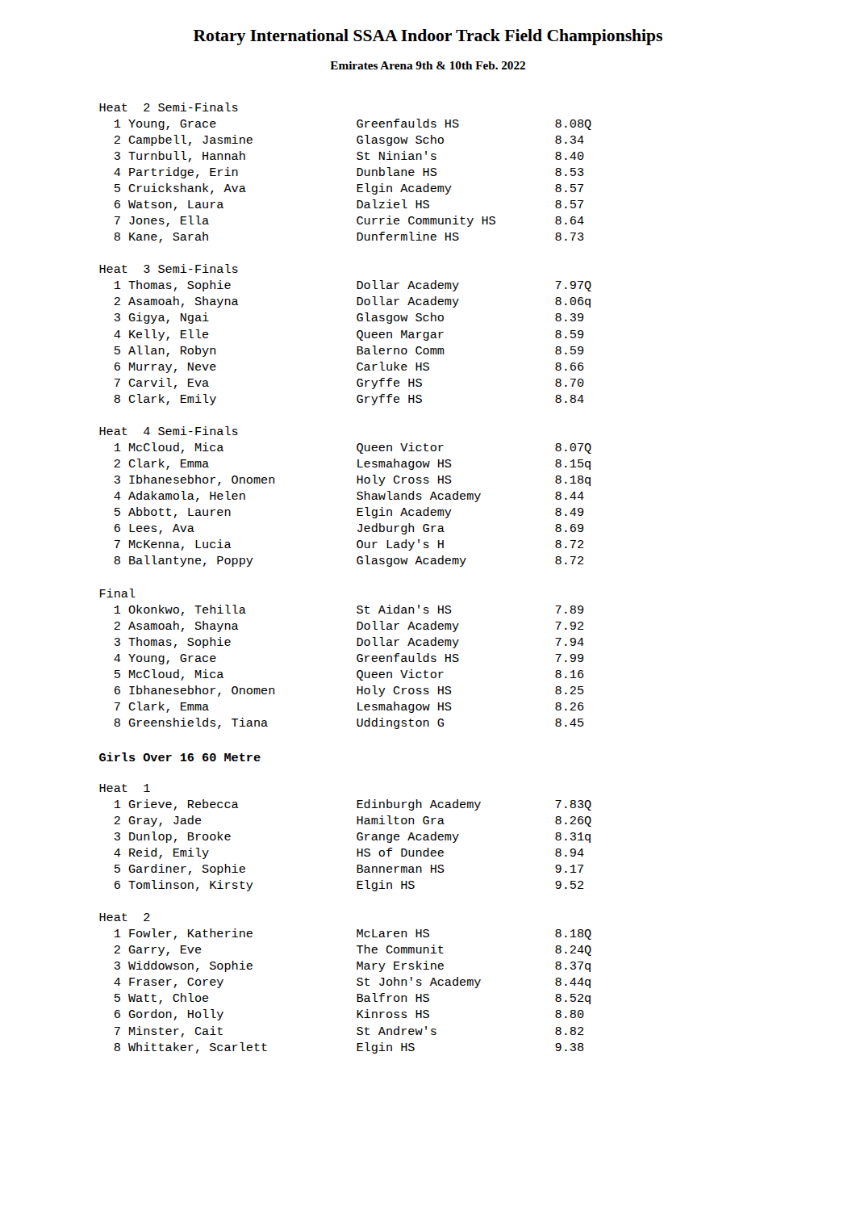Rotary International SSAA Indoor Track Field Championships
Emirates Arena 9th & 10th Feb. 2022
Heat  2 Semi-Finals
  1 Young, Grace                   Greenfaulds HS             8.08Q
  2 Campbell, Jasmine              Glasgow Scho               8.34
  3 Turnbull, Hannah               St Ninian's                8.40
  4 Partridge, Erin                Dunblane HS                8.53
  5 Cruickshank, Ava               Elgin Academy              8.57
  6 Watson, Laura                  Dalziel HS                 8.57
  7 Jones, Ella                    Currie Community HS        8.64
  8 Kane, Sarah                    Dunfermline HS             8.73

Heat  3 Semi-Finals
  1 Thomas, Sophie                 Dollar Academy             7.97Q
  2 Asamoah, Shayna                Dollar Academy             8.06q
  3 Gigya, Ngai                    Glasgow Scho               8.39
  4 Kelly, Elle                    Queen Margar               8.59
  5 Allan, Robyn                   Balerno Comm               8.59
  6 Murray, Neve                   Carluke HS                 8.66
  7 Carvil, Eva                    Gryffe HS                  8.70
  8 Clark, Emily                   Gryffe HS                  8.84

Heat  4 Semi-Finals
  1 McCloud, Mica                  Queen Victor               8.07Q
  2 Clark, Emma                    Lesmahagow HS              8.15q
  3 Ibhanesebhor, Onomen           Holy Cross HS              8.18q
  4 Adakamola, Helen               Shawlands Academy          8.44
  5 Abbott, Lauren                 Elgin Academy              8.49
  6 Lees, Ava                      Jedburgh Gra               8.69
  7 McKenna, Lucia                 Our Lady's H               8.72
  8 Ballantyne, Poppy              Glasgow Academy            8.72

Final
  1 Okonkwo, Tehilla               St Aidan's HS              7.89
  2 Asamoah, Shayna                Dollar Academy             7.92
  3 Thomas, Sophie                 Dollar Academy             7.94
  4 Young, Grace                   Greenfaulds HS             7.99
  5 McCloud, Mica                  Queen Victor               8.16
  6 Ibhanesebhor, Onomen           Holy Cross HS              8.25
  7 Clark, Emma                    Lesmahagow HS              8.26
  8 Greenshields, Tiana            Uddingston G               8.45
Girls Over 16 60 Metre
Heat  1
  1 Grieve, Rebecca                Edinburgh Academy          7.83Q
  2 Gray, Jade                     Hamilton Gra               8.26Q
  3 Dunlop, Brooke                 Grange Academy             8.31q
  4 Reid, Emily                    HS of Dundee               8.94
  5 Gardiner, Sophie               Bannerman HS               9.17
  6 Tomlinson, Kirsty              Elgin HS                   9.52

Heat  2
  1 Fowler, Katherine              McLaren HS                 8.18Q
  2 Garry, Eve                     The Communit               8.24Q
  3 Widdowson, Sophie              Mary Erskine               8.37q
  4 Fraser, Corey                  St John's Academy          8.44q
  5 Watt, Chloe                    Balfron HS                 8.52q
  6 Gordon, Holly                  Kinross HS                 8.80
  7 Minster, Cait                  St Andrew's                8.82
  8 Whittaker, Scarlett            Elgin HS                   9.38